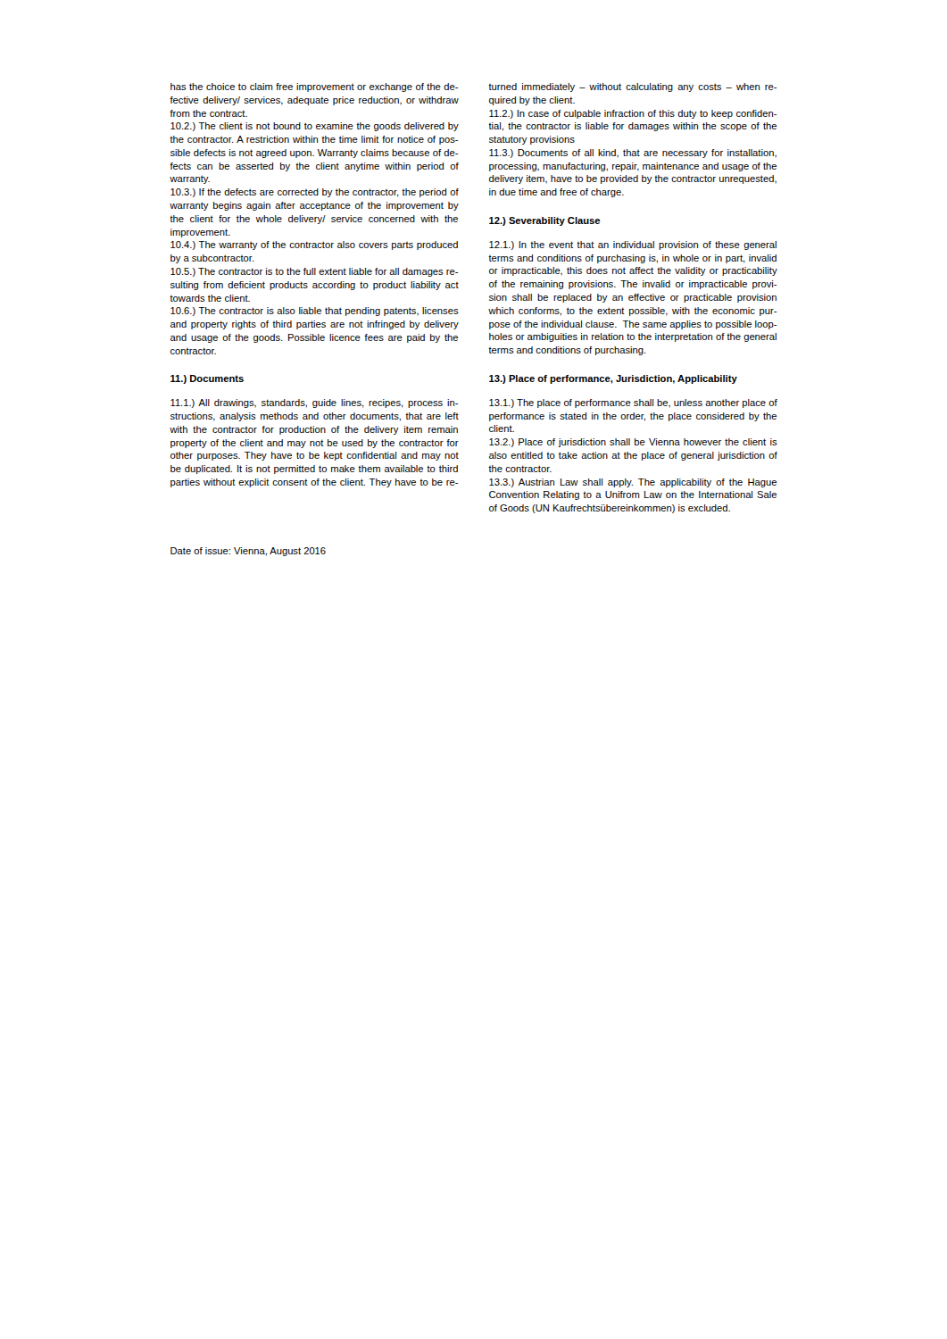has the choice to claim free improvement or exchange of the defective delivery/ services, adequate price reduction, or withdraw from the contract.
10.2.) The client is not bound to examine the goods delivered by the contractor. A restriction within the time limit for notice of possible defects is not agreed upon. Warranty claims because of defects can be asserted by the client anytime within period of warranty.
10.3.) If the defects are corrected by the contractor, the period of warranty begins again after acceptance of the improvement by the client for the whole delivery/ service concerned with the improvement.
10.4.) The warranty of the contractor also covers parts produced by a subcontractor.
10.5.) The contractor is to the full extent liable for all damages resulting from deficient products according to product liability act towards the client.
10.6.) The contractor is also liable that pending patents, licenses and property rights of third parties are not infringed by delivery and usage of the goods. Possible licence fees are paid by the contractor.
11.) Documents
11.1.) All drawings, standards, guide lines, recipes, process instructions, analysis methods and other documents, that are left with the contractor for production of the delivery item remain property of the client and may not be used by the contractor for other purposes. They have to be kept confidential and may not be duplicated. It is not permitted to make them available to third parties without explicit consent of the client. They have to be returned immediately – without calculating any costs – when required by the client.
11.2.) In case of culpable infraction of this duty to keep confidential, the contractor is liable for damages within the scope of the statutory provisions
11.3.) Documents of all kind, that are necessary for installation, processing, manufacturing, repair, maintenance and usage of the delivery item, have to be provided by the contractor unrequested, in due time and free of charge.
12.) Severability Clause
12.1.) In the event that an individual provision of these general terms and conditions of purchasing is, in whole or in part, invalid or impracticable, this does not affect the validity or practicability of the remaining provisions. The invalid or impracticable provision shall be replaced by an effective or practicable provision which conforms, to the extent possible, with the economic purpose of the individual clause. The same applies to possible loopholes or ambiguities in relation to the interpretation of the general terms and conditions of purchasing.
13.) Place of performance, Jurisdiction, Applicability
13.1.) The place of performance shall be, unless another place of performance is stated in the order, the place considered by the client.
13.2.) Place of jurisdiction shall be Vienna however the client is also entitled to take action at the place of general jurisdiction of the contractor.
13.3.) Austrian Law shall apply. The applicability of the Hague Convention Relating to a Unifrom Law on the International Sale of Goods (UN Kaufrechtsübereinkommen) is excluded.
Date of issue: Vienna, August 2016